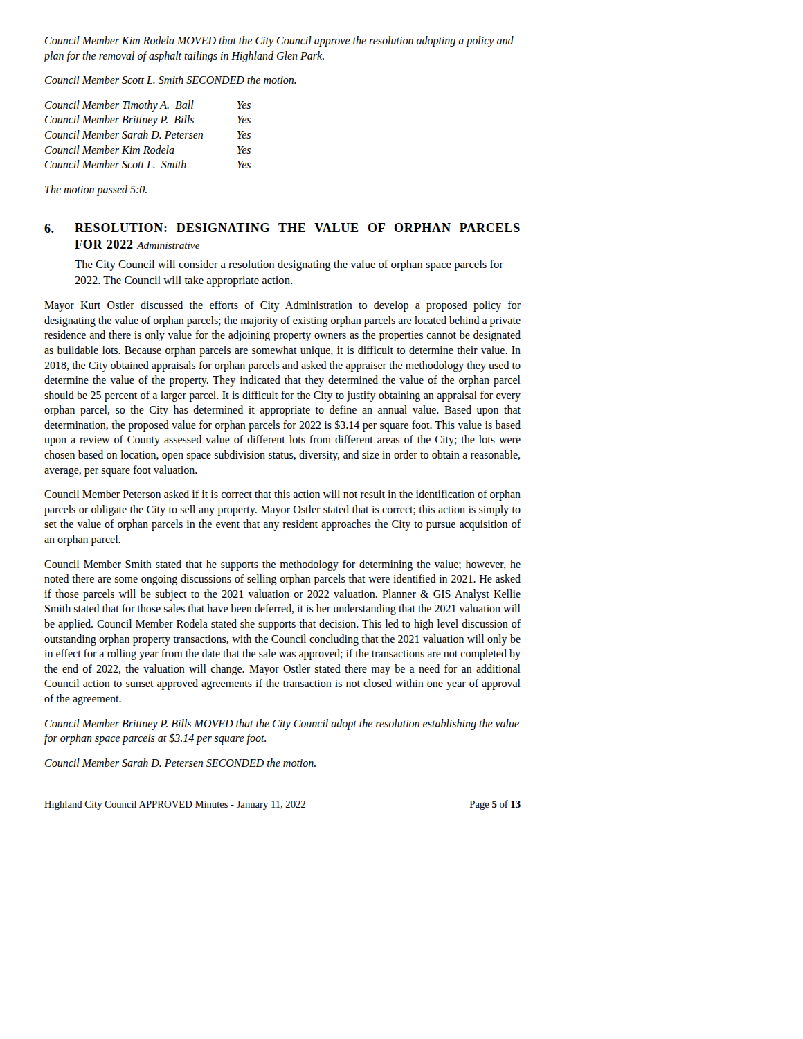Council Member Kim Rodela MOVED that the City Council approve the resolution adopting a policy and plan for the removal of asphalt tailings in Highland Glen Park.
Council Member Scott L. Smith SECONDED the motion.
| Council Member Timothy A. Ball | Yes |
| Council Member Brittney P. Bills | Yes |
| Council Member Sarah D. Petersen | Yes |
| Council Member Kim Rodela | Yes |
| Council Member Scott L. Smith | Yes |
The motion passed 5:0.
6.
RESOLUTION: DESIGNATING THE VALUE OF ORPHAN PARCELS FOR 2022 Administrative
The City Council will consider a resolution designating the value of orphan space parcels for 2022. The Council will take appropriate action.
Mayor Kurt Ostler discussed the efforts of City Administration to develop a proposed policy for designating the value of orphan parcels; the majority of existing orphan parcels are located behind a private residence and there is only value for the adjoining property owners as the properties cannot be designated as buildable lots. Because orphan parcels are somewhat unique, it is difficult to determine their value. In 2018, the City obtained appraisals for orphan parcels and asked the appraiser the methodology they used to determine the value of the property. They indicated that they determined the value of the orphan parcel should be 25 percent of a larger parcel. It is difficult for the City to justify obtaining an appraisal for every orphan parcel, so the City has determined it appropriate to define an annual value. Based upon that determination, the proposed value for orphan parcels for 2022 is $3.14 per square foot. This value is based upon a review of County assessed value of different lots from different areas of the City; the lots were chosen based on location, open space subdivision status, diversity, and size in order to obtain a reasonable, average, per square foot valuation.
Council Member Peterson asked if it is correct that this action will not result in the identification of orphan parcels or obligate the City to sell any property. Mayor Ostler stated that is correct; this action is simply to set the value of orphan parcels in the event that any resident approaches the City to pursue acquisition of an orphan parcel.
Council Member Smith stated that he supports the methodology for determining the value; however, he noted there are some ongoing discussions of selling orphan parcels that were identified in 2021. He asked if those parcels will be subject to the 2021 valuation or 2022 valuation. Planner & GIS Analyst Kellie Smith stated that for those sales that have been deferred, it is her understanding that the 2021 valuation will be applied. Council Member Rodela stated she supports that decision. This led to high level discussion of outstanding orphan property transactions, with the Council concluding that the 2021 valuation will only be in effect for a rolling year from the date that the sale was approved; if the transactions are not completed by the end of 2022, the valuation will change. Mayor Ostler stated there may be a need for an additional Council action to sunset approved agreements if the transaction is not closed within one year of approval of the agreement.
Council Member Brittney P. Bills MOVED that the City Council adopt the resolution establishing the value for orphan space parcels at $3.14 per square foot.
Council Member Sarah D. Petersen SECONDED the motion.
Highland City Council APPROVED Minutes - January 11, 2022
Page 5 of 13